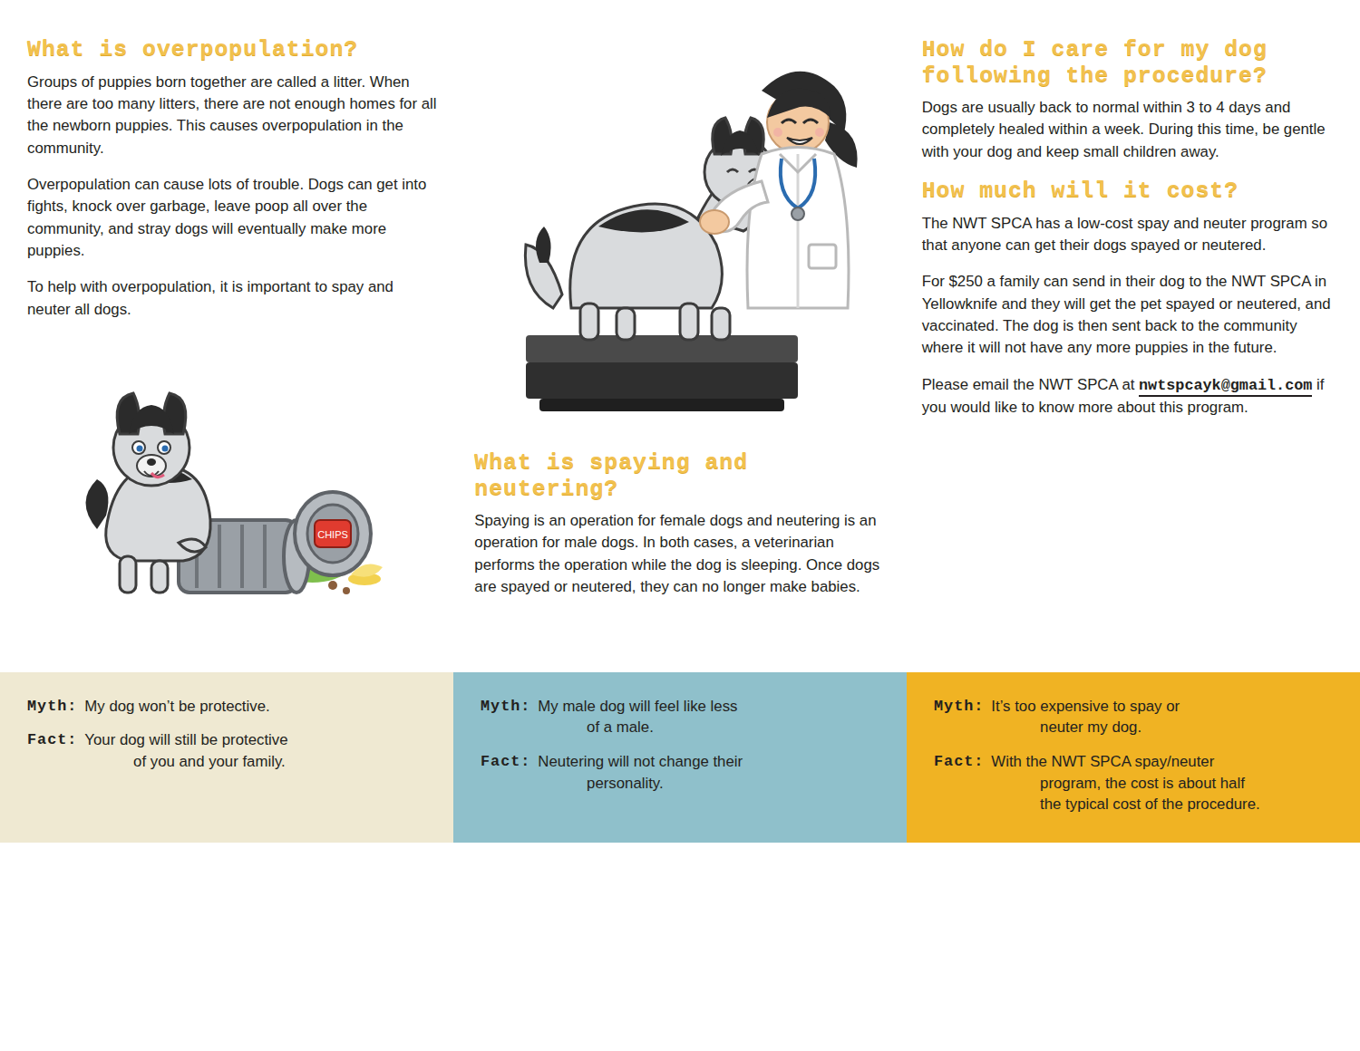What is overpopulation?
Groups of puppies born together are called a litter. When there are too many litters, there are not enough homes for all the newborn puppies. This causes overpopulation in the community.
Overpopulation can cause lots of trouble. Dogs can get into fights, knock over garbage, leave poop all over the community, and stray dogs will eventually make more puppies.
To help with overpopulation, it is important to spay and neuter all dogs.
Puppy knocking over a garbage can Cartoon illustration of a husky puppy standing beside a tipped-over metal garbage can with a chip bag, banana peel and scraps spilling out. CHIPS
Veterinarian examining a husky on a table Cartoon illustration of a smiling veterinarian in a white coat with a stethoscope petting a grey and white husky that is standing on a dark examination table.
What is spaying and neutering?
Spaying is an operation for female dogs and neutering is an operation for male dogs. In both cases, a veterinarian performs the operation while the dog is sleeping. Once dogs are spayed or neutered, they can no longer make babies.
How do I care for my dog following the procedure?
Dogs are usually back to normal within 3 to 4 days and completely healed within a week. During this time, be gentle with your dog and keep small children away.
How much will it cost?
The NWT SPCA has a low-cost spay and neuter program so that anyone can get their dogs spayed or neutered.
For $250 a family can send in their dog to the NWT SPCA in Yellowknife and they will get the pet spayed or neutered, and vaccinated. The dog is then sent back to the community where it will not have any more puppies in the future.
Please email the NWT SPCA at nwtspcayk@gmail.com if you would like to know more about this program.
Myth:
My dog won’t be protective.
Fact:
Your dog will still be protective of you and your family.
Myth:
My male dog will feel like less of a male.
Fact:
Neutering will not change their personality.
Myth:
It’s too expensive to spay or neuter my dog.
Fact:
With the NWT SPCA spay/neuter program, the cost is about half the typical cost of the procedure.